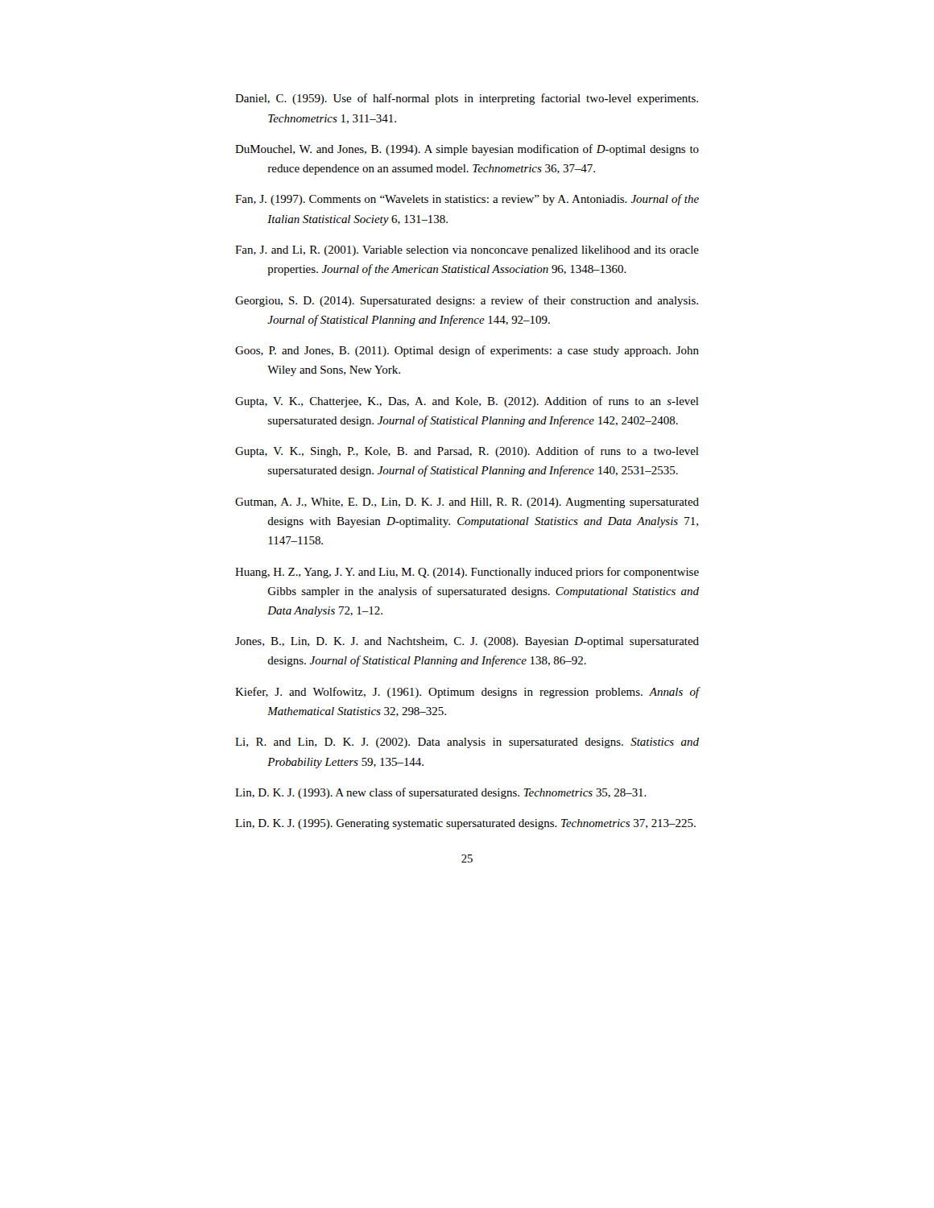Daniel, C. (1959). Use of half-normal plots in interpreting factorial two-level experiments. Technometrics 1, 311–341.
DuMouchel, W. and Jones, B. (1994). A simple bayesian modification of D-optimal designs to reduce dependence on an assumed model. Technometrics 36, 37–47.
Fan, J. (1997). Comments on “Wavelets in statistics: a review” by A. Antoniadis. Journal of the Italian Statistical Society 6, 131–138.
Fan, J. and Li, R. (2001). Variable selection via nonconcave penalized likelihood and its oracle properties. Journal of the American Statistical Association 96, 1348–1360.
Georgiou, S. D. (2014). Supersaturated designs: a review of their construction and analysis. Journal of Statistical Planning and Inference 144, 92–109.
Goos, P. and Jones, B. (2011). Optimal design of experiments: a case study approach. John Wiley and Sons, New York.
Gupta, V. K., Chatterjee, K., Das, A. and Kole, B. (2012). Addition of runs to an s-level supersaturated design. Journal of Statistical Planning and Inference 142, 2402–2408.
Gupta, V. K., Singh, P., Kole, B. and Parsad, R. (2010). Addition of runs to a two-level supersaturated design. Journal of Statistical Planning and Inference 140, 2531–2535.
Gutman, A. J., White, E. D., Lin, D. K. J. and Hill, R. R. (2014). Augmenting supersaturated designs with Bayesian D-optimality. Computational Statistics and Data Analysis 71, 1147–1158.
Huang, H. Z., Yang, J. Y. and Liu, M. Q. (2014). Functionally induced priors for componentwise Gibbs sampler in the analysis of supersaturated designs. Computational Statistics and Data Analysis 72, 1–12.
Jones, B., Lin, D. K. J. and Nachtsheim, C. J. (2008). Bayesian D-optimal supersaturated designs. Journal of Statistical Planning and Inference 138, 86–92.
Kiefer, J. and Wolfowitz, J. (1961). Optimum designs in regression problems. Annals of Mathematical Statistics 32, 298–325.
Li, R. and Lin, D. K. J. (2002). Data analysis in supersaturated designs. Statistics and Probability Letters 59, 135–144.
Lin, D. K. J. (1993). A new class of supersaturated designs. Technometrics 35, 28–31.
Lin, D. K. J. (1995). Generating systematic supersaturated designs. Technometrics 37, 213–225.
25